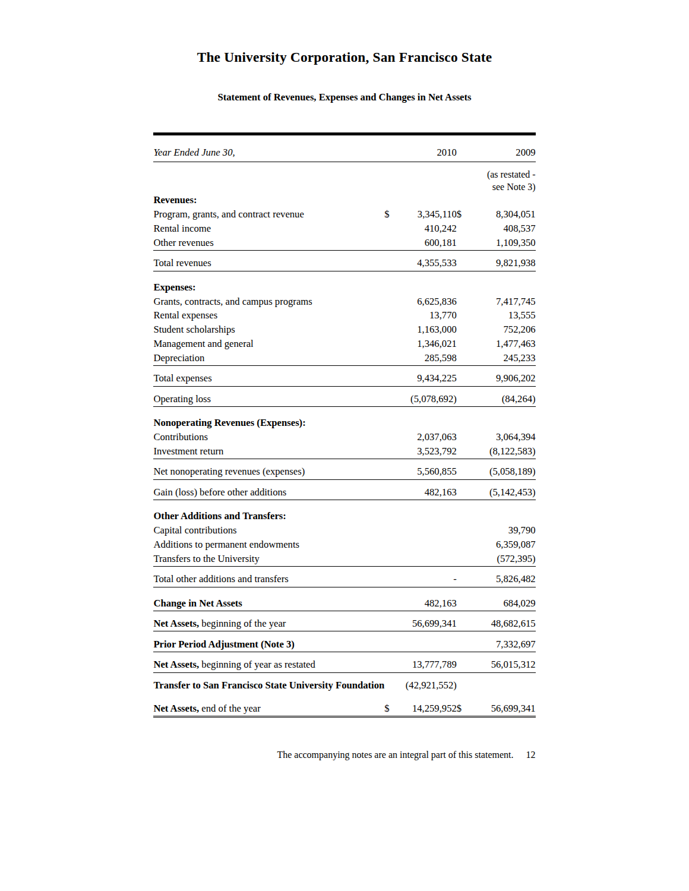The University Corporation, San Francisco State
Statement of Revenues, Expenses and Changes in Net Assets
| Year Ended June 30, | | 2010 | | 2009 |
| | | | (as restated - |
| | | | see Note 3) |
| Revenues: | | | | |
| Program, grants, and contract revenue | $ | 3,345,110 | $ | 8,304,051 |
| Rental income | | 410,242 | | 408,537 |
| Other revenues | | 600,181 | | 1,109,350 |
| Total revenues | | 4,355,533 | | 9,821,938 |
| Expenses: | | | | |
| Grants, contracts, and campus programs | | 6,625,836 | | 7,417,745 |
| Rental expenses | | 13,770 | | 13,555 |
| Student scholarships | | 1,163,000 | | 752,206 |
| Management and general | | 1,346,021 | | 1,477,463 |
| Depreciation | | 285,598 | | 245,233 |
| Total expenses | | 9,434,225 | | 9,906,202 |
| Operating loss | | (5,078,692) | | (84,264) |
| Nonoperating Revenues (Expenses): | | | | |
| Contributions | | 2,037,063 | | 3,064,394 |
| Investment return | | 3,523,792 | | (8,122,583) |
| Net nonoperating revenues (expenses) | | 5,560,855 | | (5,058,189) |
| Gain (loss) before other additions | | 482,163 | | (5,142,453) |
| Other Additions and Transfers: | | | | |
| Capital contributions | | | | 39,790 |
| Additions to permanent endowments | | | | 6,359,087 |
| Transfers to the University | | | | (572,395) |
| Total other additions and transfers | | - | | 5,826,482 |
| Change in Net Assets | | 482,163 | | 684,029 |
| Net Assets, beginning of the year | | 56,699,341 | | 48,682,615 |
| Prior Period Adjustment (Note 3) | | | | 7,332,697 |
| Net Assets, beginning of year as restated | | 13,777,789 | | 56,015,312 |
| Transfer to San Francisco State University Foundation | | (42,921,552) | | |
| Net Assets, end of the year | $ | 14,259,952 | $ | 56,699,341 |
The accompanying notes are an integral part of this statement.12